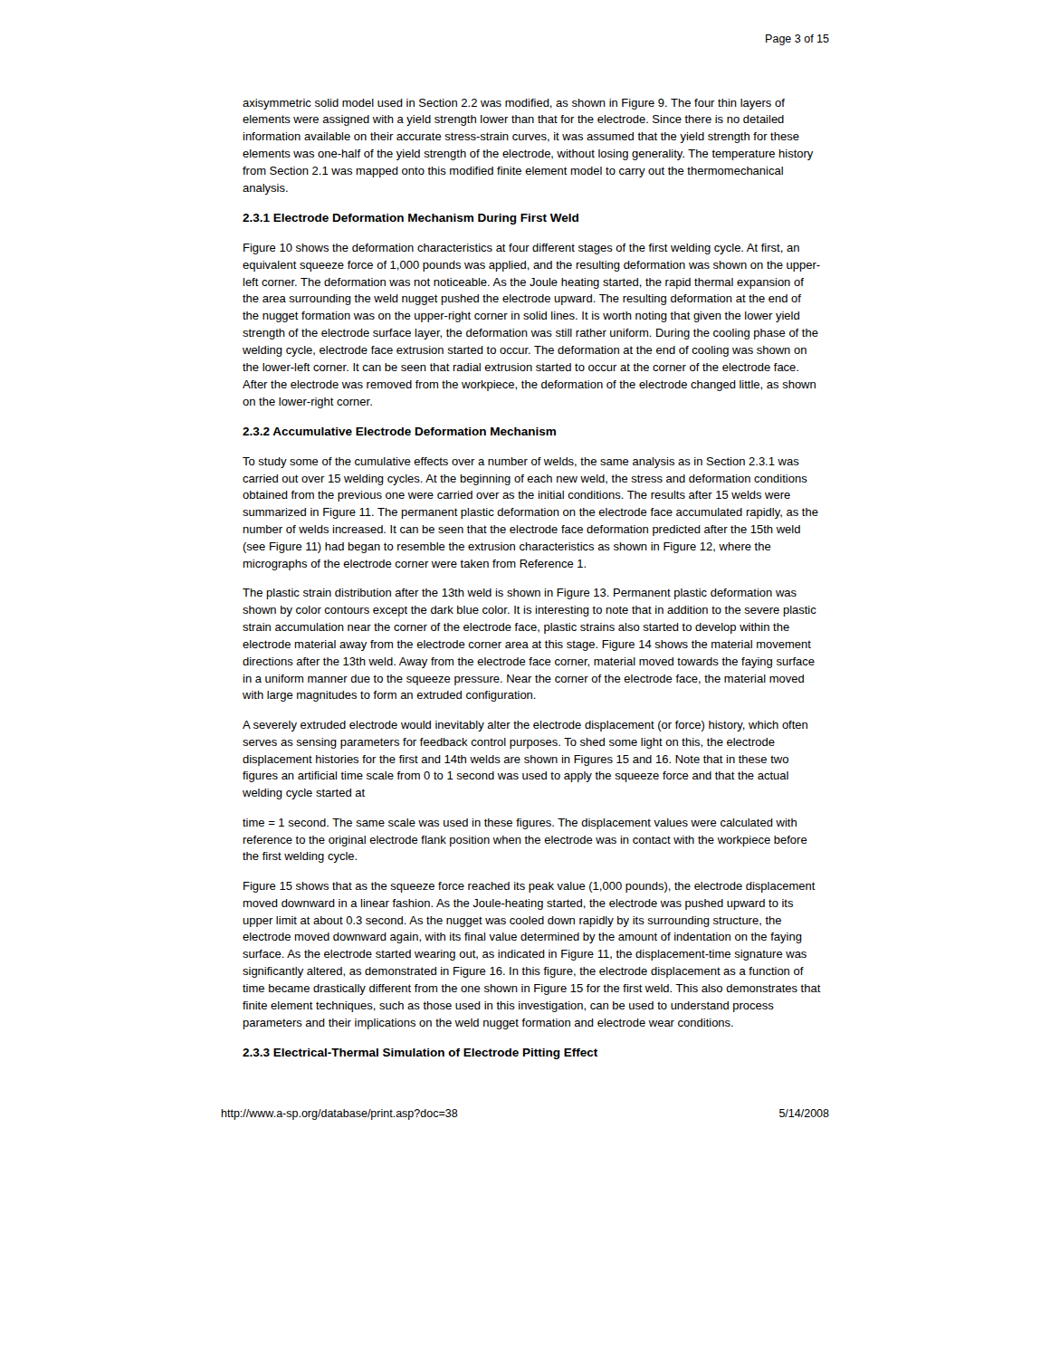Page 3 of 15
axisymmetric solid model used in Section 2.2 was modified, as shown in Figure 9. The four thin layers of elements were assigned with a yield strength lower than that for the electrode. Since there is no detailed information available on their accurate stress-strain curves, it was assumed that the yield strength for these elements was one-half of the yield strength of the electrode, without losing generality. The temperature history from Section 2.1 was mapped onto this modified finite element model to carry out the thermomechanical analysis.
2.3.1 Electrode Deformation Mechanism During First Weld
Figure 10 shows the deformation characteristics at four different stages of the first welding cycle. At first, an equivalent squeeze force of 1,000 pounds was applied, and the resulting deformation was shown on the upper-left corner. The deformation was not noticeable. As the Joule heating started, the rapid thermal expansion of the area surrounding the weld nugget pushed the electrode upward. The resulting deformation at the end of the nugget formation was on the upper-right corner in solid lines. It is worth noting that given the lower yield strength of the electrode surface layer, the deformation was still rather uniform. During the cooling phase of the welding cycle, electrode face extrusion started to occur. The deformation at the end of cooling was shown on the lower-left corner. It can be seen that radial extrusion started to occur at the corner of the electrode face. After the electrode was removed from the workpiece, the deformation of the electrode changed little, as shown on the lower-right corner.
2.3.2 Accumulative Electrode Deformation Mechanism
To study some of the cumulative effects over a number of welds, the same analysis as in Section 2.3.1 was carried out over 15 welding cycles. At the beginning of each new weld, the stress and deformation conditions obtained from the previous one were carried over as the initial conditions. The results after 15 welds were summarized in Figure 11. The permanent plastic deformation on the electrode face accumulated rapidly, as the number of welds increased. It can be seen that the electrode face deformation predicted after the 15th weld (see Figure 11) had began to resemble the extrusion characteristics as shown in Figure 12, where the micrographs of the electrode corner were taken from Reference 1.
The plastic strain distribution after the 13th weld is shown in Figure 13. Permanent plastic deformation was shown by color contours except the dark blue color. It is interesting to note that in addition to the severe plastic strain accumulation near the corner of the electrode face, plastic strains also started to develop within the electrode material away from the electrode corner area at this stage. Figure 14 shows the material movement directions after the 13th weld. Away from the electrode face corner, material moved towards the faying surface in a uniform manner due to the squeeze pressure. Near the corner of the electrode face, the material moved with large magnitudes to form an extruded configuration.
A severely extruded electrode would inevitably alter the electrode displacement (or force) history, which often serves as sensing parameters for feedback control purposes. To shed some light on this, the electrode displacement histories for the first and 14th welds are shown in Figures 15 and 16. Note that in these two figures an artificial time scale from 0 to 1 second was used to apply the squeeze force and that the actual welding cycle started at
time = 1 second. The same scale was used in these figures. The displacement values were calculated with reference to the original electrode flank position when the electrode was in contact with the workpiece before the first welding cycle.
Figure 15 shows that as the squeeze force reached its peak value (1,000 pounds), the electrode displacement moved downward in a linear fashion. As the Joule-heating started, the electrode was pushed upward to its upper limit at about 0.3 second. As the nugget was cooled down rapidly by its surrounding structure, the electrode moved downward again, with its final value determined by the amount of indentation on the faying surface. As the electrode started wearing out, as indicated in Figure 11, the displacement-time signature was significantly altered, as demonstrated in Figure 16. In this figure, the electrode displacement as a function of time became drastically different from the one shown in Figure 15 for the first weld. This also demonstrates that finite element techniques, such as those used in this investigation, can be used to understand process parameters and their implications on the weld nugget formation and electrode wear conditions.
2.3.3 Electrical-Thermal Simulation of Electrode Pitting Effect
http://www.a-sp.org/database/print.asp?doc=38 5/14/2008